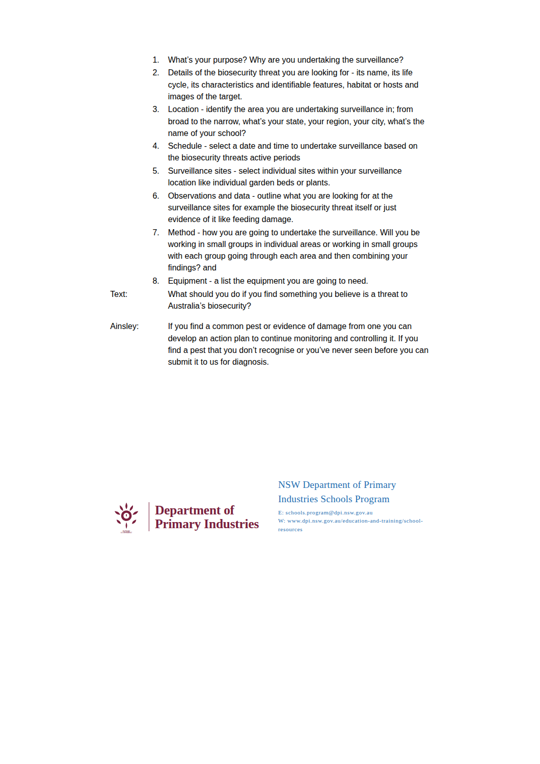What’s your purpose? Why are you undertaking the surveillance?
Details of the biosecurity threat you are looking for - its name, its life cycle, its characteristics and identifiable features, habitat or hosts and images of the target.
Location - identify the area you are undertaking surveillance in; from broad to the narrow, what’s your state, your region, your city, what’s the name of your school?
Schedule - select a date and time to undertake surveillance based on the biosecurity threats active periods
Surveillance sites - select individual sites within your surveillance location like individual garden beds or plants.
Observations and data - outline what you are looking for at the surveillance sites for example the biosecurity threat itself or just evidence of it like feeding damage.
Method - how you are going to undertake the surveillance. Will you be working in small groups in individual areas or working in small groups with each group going through each area and then combining your findings? and
Equipment - a list the equipment you are going to need.
Text:
What should you do if you find something you believe is a threat to Australia’s biosecurity?
Ainsley:
If you find a common pest or evidence of damage from one you can develop an action plan to continue monitoring and controlling it. If you find a pest that you don’t recognise or you’ve never seen before you can submit it to us for diagnosis.
NSW GOVERNMENT
Department of Primary Industries
NSW Department of Primary Industries Schools Program
E: schools.program@dpi.nsw.gov.au
W: www.dpi.nsw.gov.au/education-and-training/school-resources